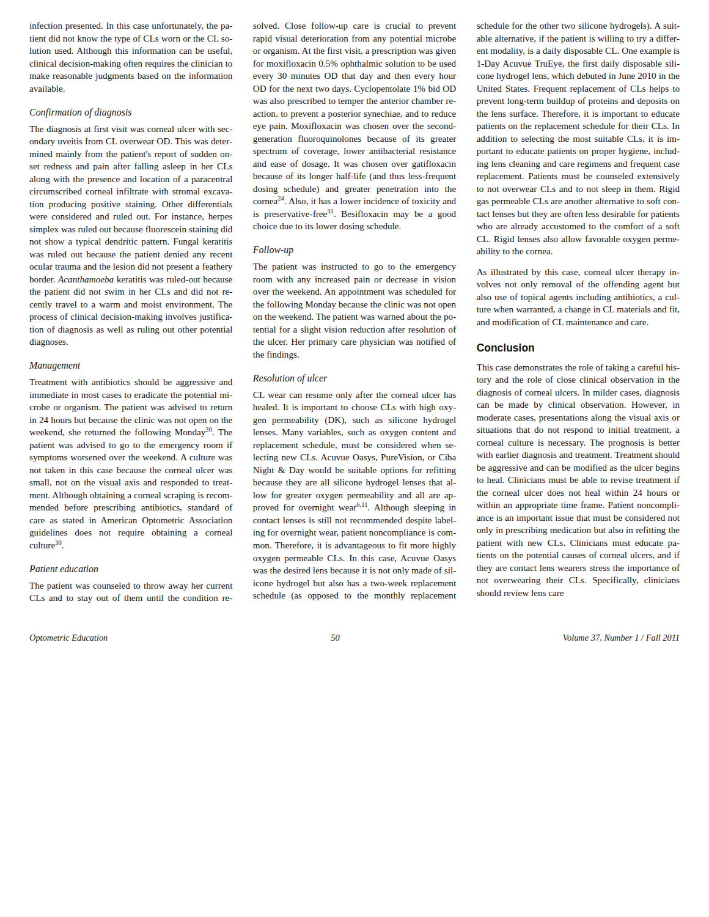infection presented. In this case unfortunately, the patient did not know the type of CLs worn or the CL solution used. Although this information can be useful, clinical decision-making often requires the clinician to make reasonable judgments based on the information available.
Confirmation of diagnosis
The diagnosis at first visit was corneal ulcer with secondary uveitis from CL overwear OD. This was determined mainly from the patient's report of sudden onset redness and pain after falling asleep in her CLs along with the presence and location of a paracentral circumscribed corneal infiltrate with stromal excavation producing positive staining. Other differentials were considered and ruled out. For instance, herpes simplex was ruled out because fluorescein staining did not show a typical dendritic pattern. Fungal keratitis was ruled out because the patient denied any recent ocular trauma and the lesion did not present a feathery border. Acanthamoeba keratitis was ruled-out because the patient did not swim in her CLs and did not recently travel to a warm and moist environment. The process of clinical decision-making involves justification of diagnosis as well as ruling out other potential diagnoses.
Management
Treatment with antibiotics should be aggressive and immediate in most cases to eradicate the potential microbe or organism. The patient was advised to return in 24 hours but because the clinic was not open on the weekend, she returned the following Monday30. The patient was advised to go to the emergency room if symptoms worsened over the weekend. A culture was not taken in this case because the corneal ulcer was small, not on the visual axis and responded to treatment. Although obtaining a corneal scraping is recommended before prescribing antibiotics, standard of care as stated in American Optometric Association guidelines does not require obtaining a corneal culture30.
Patient education
The patient was counseled to throw away her current CLs and to stay out of them until the condition resolved. Close follow-up care is crucial to prevent rapid visual deterioration from any potential microbe or organism. At the first visit, a prescription was given for moxifloxacin 0.5% ophthalmic solution to be used every 30 minutes OD that day and then every hour OD for the next two days. Cyclopentolate 1% bid OD was also prescribed to temper the anterior chamber reaction, to prevent a posterior synechiae, and to reduce eye pain. Moxifloxacin was chosen over the second-generation fluoroquinolones because of its greater spectrum of coverage, lower antibacterial resistance and ease of dosage. It was chosen over gatifloxacin because of its longer half-life (and thus less-frequent dosing schedule) and greater penetration into the cornea24. Also, it has a lower incidence of toxicity and is preservative-free31. Besifloxacin may be a good choice due to its lower dosing schedule.
Follow-up
The patient was instructed to go to the emergency room with any increased pain or decrease in vision over the weekend. An appointment was scheduled for the following Monday because the clinic was not open on the weekend. The patient was warned about the potential for a slight vision reduction after resolution of the ulcer. Her primary care physician was notified of the findings.
Resolution of ulcer
CL wear can resume only after the corneal ulcer has healed. It is important to choose CLs with high oxygen permeability (DK), such as silicone hydrogel lenses. Many variables, such as oxygen content and replacement schedule, must be considered when selecting new CLs. Acuvue Oasys, PureVision, or Ciba Night & Day would be suitable options for refitting because they are all silicone hydrogel lenses that allow for greater oxygen permeability and all are approved for overnight wear6,11. Although sleeping in contact lenses is still not recommended despite labeling for overnight wear, patient noncompliance is common. Therefore, it is advantageous to fit more highly oxygen permeable CLs. In this case, Acuvue Oasys was the desired lens because it is not only made of silicone hydrogel but also has a two-week replacement schedule (as opposed to the monthly replacement schedule for the other two silicone hydrogels). A suitable alternative, if the patient is willing to try a different modality, is a daily disposable CL. One example is 1-Day Acuvue TruEye, the first daily disposable silicone hydrogel lens, which debuted in June 2010 in the United States. Frequent replacement of CLs helps to prevent long-term buildup of proteins and deposits on the lens surface. Therefore, it is important to educate patients on the replacement schedule for their CLs. In addition to selecting the most suitable CLs, it is important to educate patients on proper hygiene, including lens cleaning and care regimens and frequent case replacement. Patients must be counseled extensively to not overwear CLs and to not sleep in them. Rigid gas permeable CLs are another alternative to soft contact lenses but they are often less desirable for patients who are already accustomed to the comfort of a soft CL. Rigid lenses also allow favorable oxygen permeability to the cornea.
As illustrated by this case, corneal ulcer therapy involves not only removal of the offending agent but also use of topical agents including antibiotics, a culture when warranted, a change in CL materials and fit, and modification of CL maintenance and care.
Conclusion
This case demonstrates the role of taking a careful history and the role of close clinical observation in the diagnosis of corneal ulcers. In milder cases, diagnosis can be made by clinical observation. However, in moderate cases, presentations along the visual axis or situations that do not respond to initial treatment, a corneal culture is necessary. The prognosis is better with earlier diagnosis and treatment. Treatment should be aggressive and can be modified as the ulcer begins to heal. Clinicians must be able to revise treatment if the corneal ulcer does not heal within 24 hours or within an appropriate time frame. Patient noncompliance is an important issue that must be considered not only in prescribing medication but also in refitting the patient with new CLs. Clinicians must educate patients on the potential causes of corneal ulcers, and if they are contact lens wearers stress the importance of not overwearing their CLs. Specifically, clinicians should review lens care
Optometric Education
50
Volume 37, Number 1 / Fall 2011